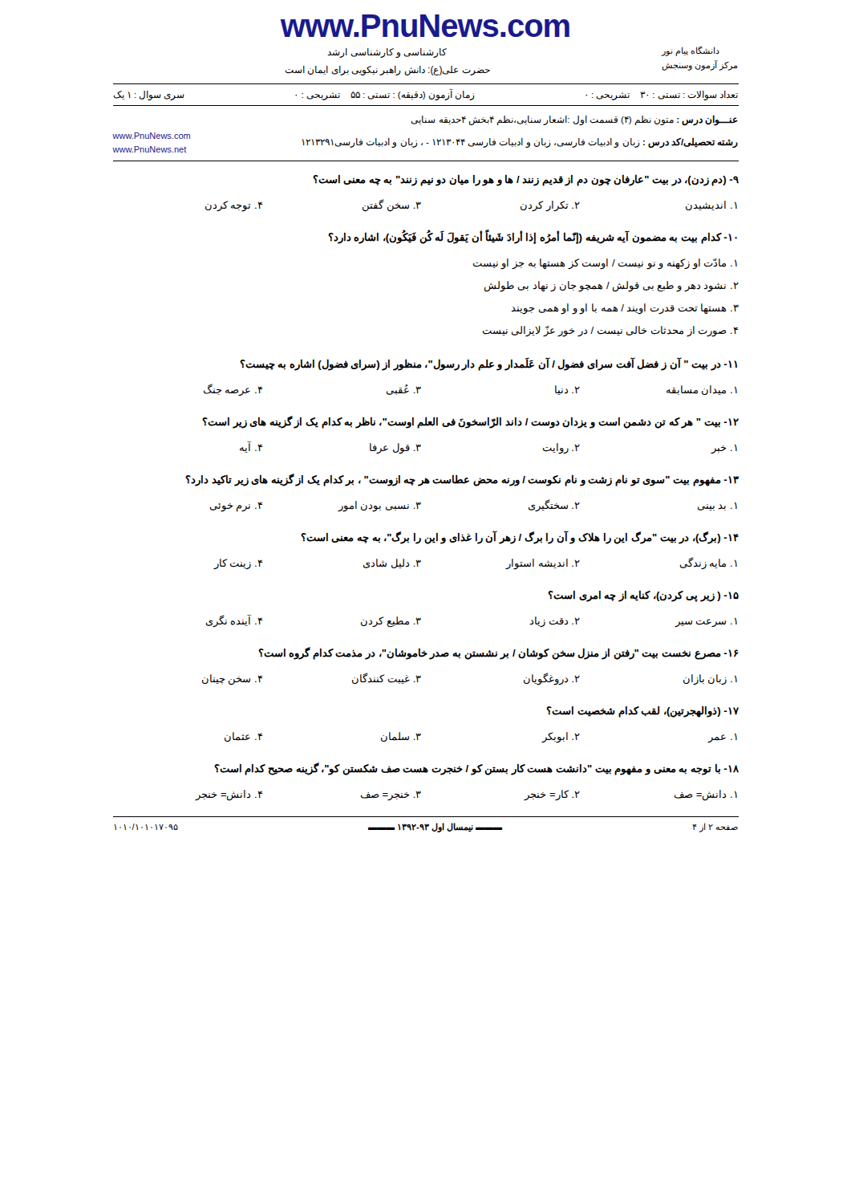www.PnuNews.com
دانشگاه پیام نور
مرکز آزمون وسنجش
کارشناسی و کارشناسی ارشد
حضرت علی(ع): دانش راهبر نیکویی برای ایمان است
تعداد سوالات : تستی : ۳۰ تشریحی : ۰
زمان آزمون (دقیقه) : تستی : ۵۵ تشریحی : ۰
سری سوال : ۱ یک
عنـــوان درس : متون نظم (۴) قسمت اول :اشعار سنایی،نظم ۴بخش ۴حدیقه سنایی
رشته تحصیلی/کد درس : زبان و ادبیات فارسی، زبان و ادبیات فارسی ۱۲۱۳۰۴۴ - ، زبان و ادبیات فارسی۱۲۱۳۲۹۱
www.PnuNews.com
www.PnuNews.net
۹- (دم زدن)، در بیت "عارفان چون دم از قدیم زنند / ها و هو را میان دو نیم زنند" به چه معنی است؟
۱. اندیشیدن
۲. تکرار کردن
۳. سخن گفتن
۴. توجه کردن
۱۰- کدام بیت به مضمون آیه شریفه (إنّما أمرُه إذا أرادَ شَیئاً أن یَقولَ لَه کُن فَیَکُون)، اشاره دارد؟
۱. مادّت او زکهنه و نو نیست / اوست کز هستها به جز او نیست
۲. نشود دهر و طبع بی قولش / همچو جان ز نهاد بی طولش
۳. هستها تحت قدرت اویند / همه با او و او همی جویند
۴. صورت از محدثات خالی نیست / در خور عزّ لایزالی نیست
۱۱- در بیت " آن ز فضل آفت سرای فضول / آن عَلَمدار و علم دار رسول"، منظور از (سرای فضول) اشاره به چیست؟
۱. میدان مسابقه
۲. دنیا
۳. عُقبی
۴. عرصه جنگ
۱۲- بیت " هر که تن دشمن است و یزدان دوست / داند الرّاسخونَ فی العلم اوست"، ناظر به کدام یک از گزینه های زیر است؟
۱. خبر
۲. روایت
۳. قول عرفا
۴. آیه
۱۳- مفهوم بیت "سوی تو نام زشت و نام نکوست / ورنه محض عطاست هر چه ازوست" ، بر کدام یک از گزینه های زیر تاکید دارد؟
۱. بد بینی
۲. سختگیری
۳. نسبی بودن امور
۴. نرم خوئی
۱۴- (برگ)، در بیت "مرگ این را هلاک و آن را برگ / زهر آن را غذای و این را برگ"، به چه معنی است؟
۱. مایه زندگی
۲. اندیشه استوار
۳. دلیل شادی
۴. زینت کار
۱۵- ( زیر پی کردن)، کنایه از چه امری است؟
۱. سرعت سیر
۲. دقت زیاد
۳. مطیع کردن
۴. آینده نگری
۱۶- مصرع نخست بیت "رفتن از منزل سخن کوشان / بر نشستن به صدر خاموشان"، در مذمت کدام گروه است؟
۱. زبان بازان
۲. دروغگویان
۳. غیبت کنندگان
۴. سخن چینان
۱۷- (ذوالهجرتین)، لقب کدام شخصیت است؟
۱. عمر
۲. ابوبکر
۳. سلمان
۴. عثمان
۱۸- با توجه به معنی و مفهوم بیت "دانشت هست کار بستن کو / خنجرت هست صف شکستن کو"، گزینه صحیح کدام است؟
۱. دانش= صف
۲. کار= خنجر
۳. خنجر= صف
۴. دانش= خنجر
صفحه ۲ از ۴
▬▬▬ نیمسال اول ۹۳-۱۳۹۲ ▬▬▬
۱۰۱۰/۱۰۱۰۱۷۰۹۵